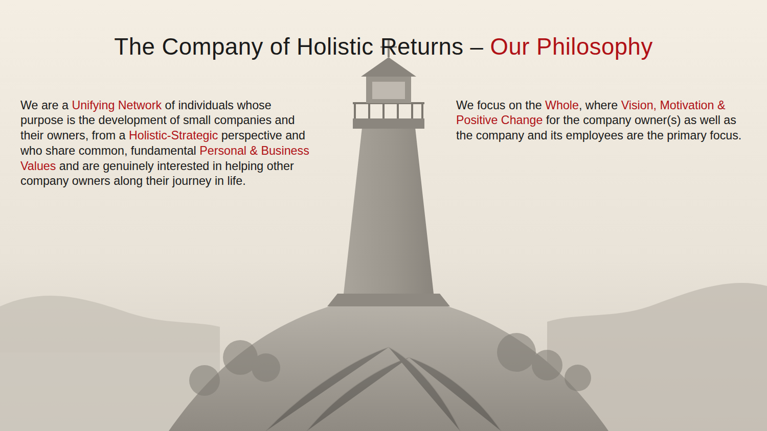The Company of Holistic Returns – Our Philosophy
We are a Unifying Network of individuals whose purpose is the development of small companies and their owners, from a Holistic-Strategic perspective and who share common, fundamental Personal & Business Values and are genuinely interested in helping other company owners along their journey in life.
We focus on the Whole, where Vision, Motivation & Positive Change for the company owner(s) as well as the company and its employees are the primary focus.